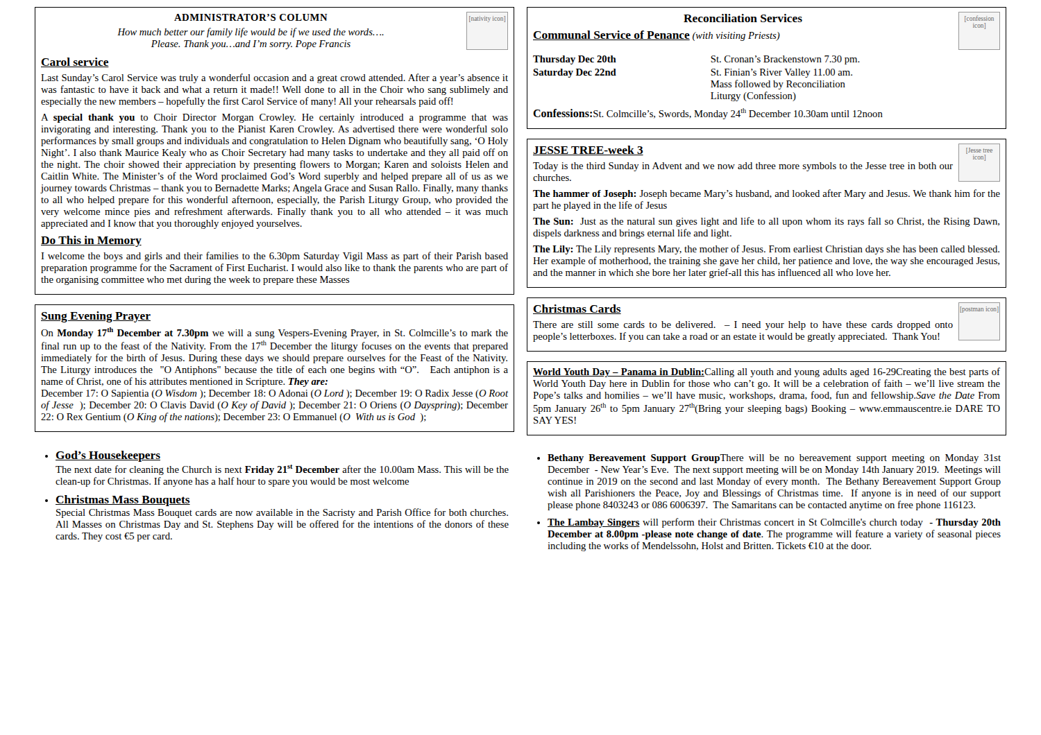[nativity icon]
ADMINISTRATOR’S COLUMN
How much better our family life would be if we used the words….
Please. Thank you…and I’m sorry. Pope Francis
Carol service
Last Sunday’s Carol Service was truly a wonderful occasion and a great crowd attended. After a year’s absence it was fantastic to have it back and what a return it made!! Well done to all in the Choir who sang sublimely and especially the new members – hopefully the first Carol Service of many! All your rehearsals paid off!
A special thank you to Choir Director Morgan Crowley. He certainly introduced a programme that was invigorating and interesting. Thank you to the Pianist Karen Crowley. As advertised there were wonderful solo performances by small groups and individuals and congratulation to Helen Dignam who beautifully sang, ‘O Holy Night’. I also thank Maurice Kealy who as Choir Secretary had many tasks to undertake and they all paid off on the night. The choir showed their appreciation by presenting flowers to Morgan; Karen and soloists Helen and Caitlin White. The Minister’s of the Word proclaimed God’s Word superbly and helped prepare all of us as we journey towards Christmas – thank you to Bernadette Marks; Angela Grace and Susan Rallo. Finally, many thanks to all who helped prepare for this wonderful afternoon, especially, the Parish Liturgy Group, who provided the very welcome mince pies and refreshment afterwards. Finally thank you to all who attended – it was much appreciated and I know that you thoroughly enjoyed yourselves.
Do This in Memory
I welcome the boys and girls and their families to the 6.30pm Saturday Vigil Mass as part of their Parish based preparation programme for the Sacrament of First Eucharist. I would also like to thank the parents who are part of the organising committee who met during the week to prepare these Masses
Sung Evening Prayer
On Monday 17th December at 7.30pm we will a sung Vespers-Evening Prayer, in St. Colmcille’s to mark the final run up to the feast of the Nativity. From the 17th December the liturgy focuses on the events that prepared immediately for the birth of Jesus. During these days we should prepare ourselves for the Feast of the Nativity. The Liturgy introduces the "O Antiphons" because the title of each one begins with “O”. Each antiphon is a name of Christ, one of his attributes mentioned in Scripture. They are:
December 17: O Sapientia (O Wisdom ); December 18: O Adonai (O Lord ); December 19: O Radix Jesse (O Root of Jesse ); December 20: O Clavis David (O Key of David ); December 21: O Oriens (O Dayspring); December 22: O Rex Gentium (O King of the nations); December 23: O Emmanuel (O With us is God );
God’s Housekeepers
The next date for cleaning the Church is next Friday 21st December after the 10.00am Mass. This will be the clean-up for Christmas. If anyone has a half hour to spare you would be most welcome
Christmas Mass Bouquets
Special Christmas Mass Bouquet cards are now available in the Sacristy and Parish Office for both churches. All Masses on Christmas Day and St. Stephens Day will be offered for the intentions of the donors of these cards. They cost €5 per card.
[confession icon]
Reconciliation Services
Communal Service of Penance
(with visiting Priests)
| Thursday Dec 20th | St. Cronan’s Brackenstown 7.30 pm. |
| Saturday Dec 22nd | St. Finian’s River Valley 11.00 am. Mass followed by Reconciliation Liturgy (Confession) |
Confessions: St. Colmcille’s, Swords, Monday 24th December 10.30am until 12noon
[Jesse tree icon]
JESSE TREE-week 3
Today is the third Sunday in Advent and we now add three more symbols to the Jesse tree in both our churches.
The hammer of Joseph: Joseph became Mary’s husband, and looked after Mary and Jesus. We thank him for the part he played in the life of Jesus
The Sun: Just as the natural sun gives light and life to all upon whom its rays fall so Christ, the Rising Dawn, dispels darkness and brings eternal life and light.
The Lily: The Lily represents Mary, the mother of Jesus. From earliest Christian days she has been called blessed. Her example of motherhood, the training she gave her child, her patience and love, the way she encouraged Jesus, and the manner in which she bore her later grief-all this has influenced all who love her.
[postman icon]
Christmas Cards
There are still some cards to be delivered. – I need your help to have these cards dropped onto people’s letterboxes. If you can take a road or an estate it would be greatly appreciated. Thank You!
World Youth Day – Panama in Dublin: Calling all youth and young adults aged 16-29Creating the best parts of World Youth Day here in Dublin for those who can’t go. It will be a celebration of faith – we’ll live stream the Pope’s talks and homilies – we’ll have music, workshops, drama, food, fun and fellowship.Save the Date From 5pm January 26th to 5pm January 27th(Bring your sleeping bags) Booking – www.emmauscentre.ie DARE TO SAY YES!
Bethany Bereavement Support Group There will be no bereavement support meeting on Monday 31st December - New Year’s Eve. The next support meeting will be on Monday 14th January 2019. Meetings will continue in 2019 on the second and last Monday of every month. The Bethany Bereavement Support Group wish all Parishioners the Peace, Joy and Blessings of Christmas time. If anyone is in need of our support please phone 8403243 or 086 6006397. The Samaritans can be contacted anytime on free phone 116123.
The Lambay Singers will perform their Christmas concert in St Colmcille's church today - Thursday 20th December at 8.00pm -please note change of date. The programme will feature a variety of seasonal pieces including the works of Mendelssohn, Holst and Britten. Tickets €10 at the door.